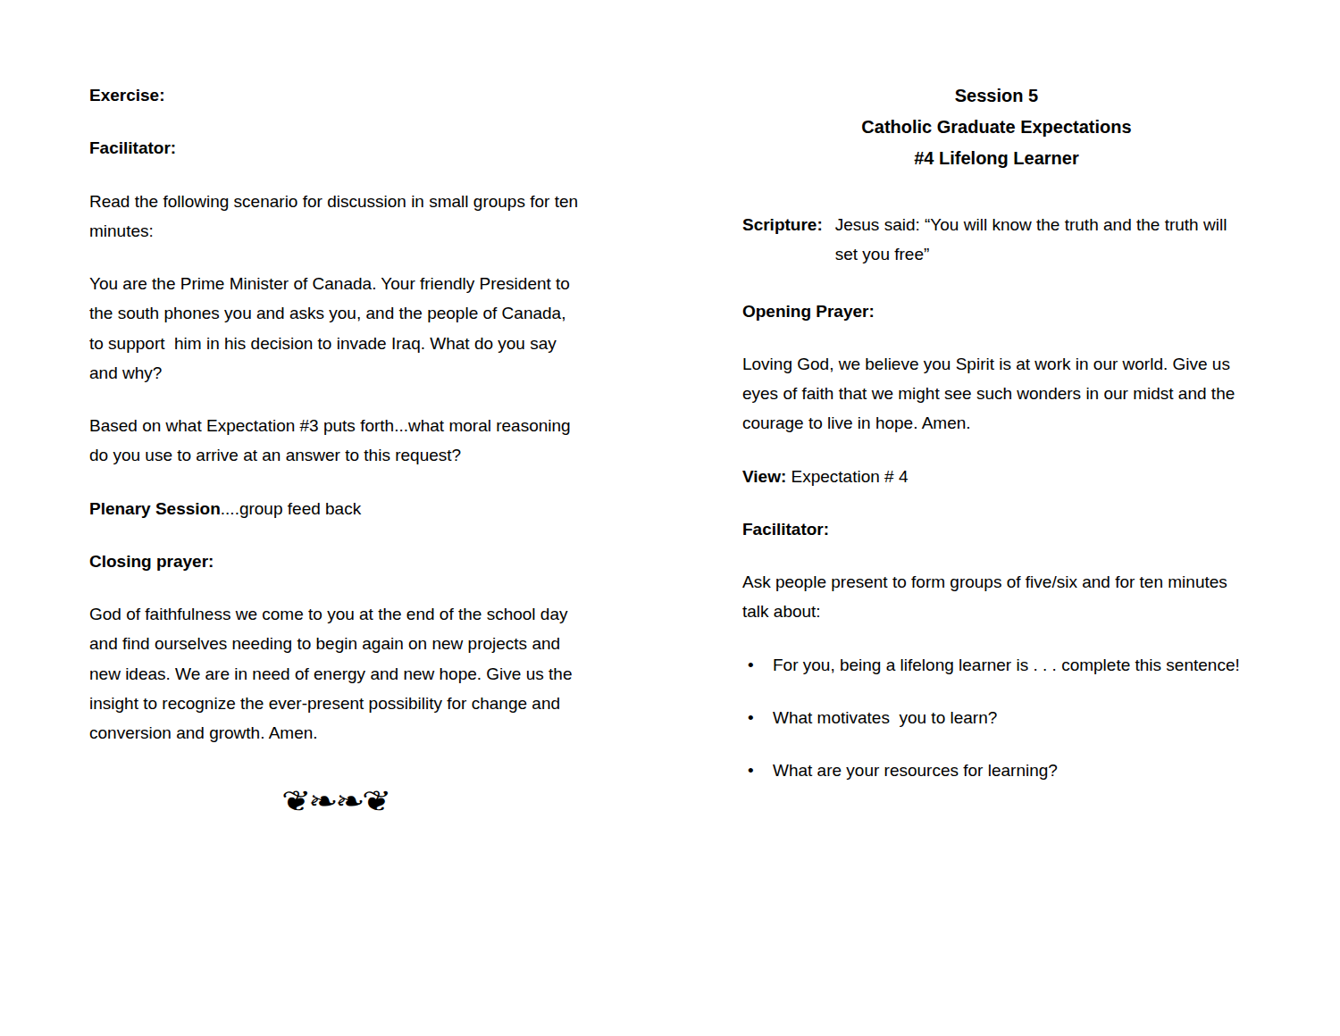Exercise:
Facilitator:
Read the following scenario for discussion in small groups for ten minutes:
You are the Prime Minister of Canada. Your friendly President to the south phones you and asks you, and the people of Canada, to support him in his decision to invade Iraq. What do you say and why?
Based on what Expectation #3 puts forth...what moral reasoning do you use to arrive at an answer to this request?
Plenary Session....group feed back
Closing prayer:
God of faithfulness we come to you at the end of the school day and find ourselves needing to begin again on new projects and new ideas. We are in need of energy and new hope. Give us the insight to recognize the ever-present possibility for change and conversion and growth. Amen.
❦❧❧❦
Session 5
Catholic Graduate Expectations
#4 Lifelong Learner
Scripture:
Jesus said: “You will know the truth and the truth will set you free”
Opening Prayer:
Loving God, we believe you Spirit is at work in our world. Give us eyes of faith that we might see such wonders in our midst and the courage to live in hope. Amen.
View: Expectation # 4
Facilitator:
Ask people present to form groups of five/six and for ten minutes talk about:
For you, being a lifelong learner is . . . complete this sentence!
What motivates you to learn?
What are your resources for learning?